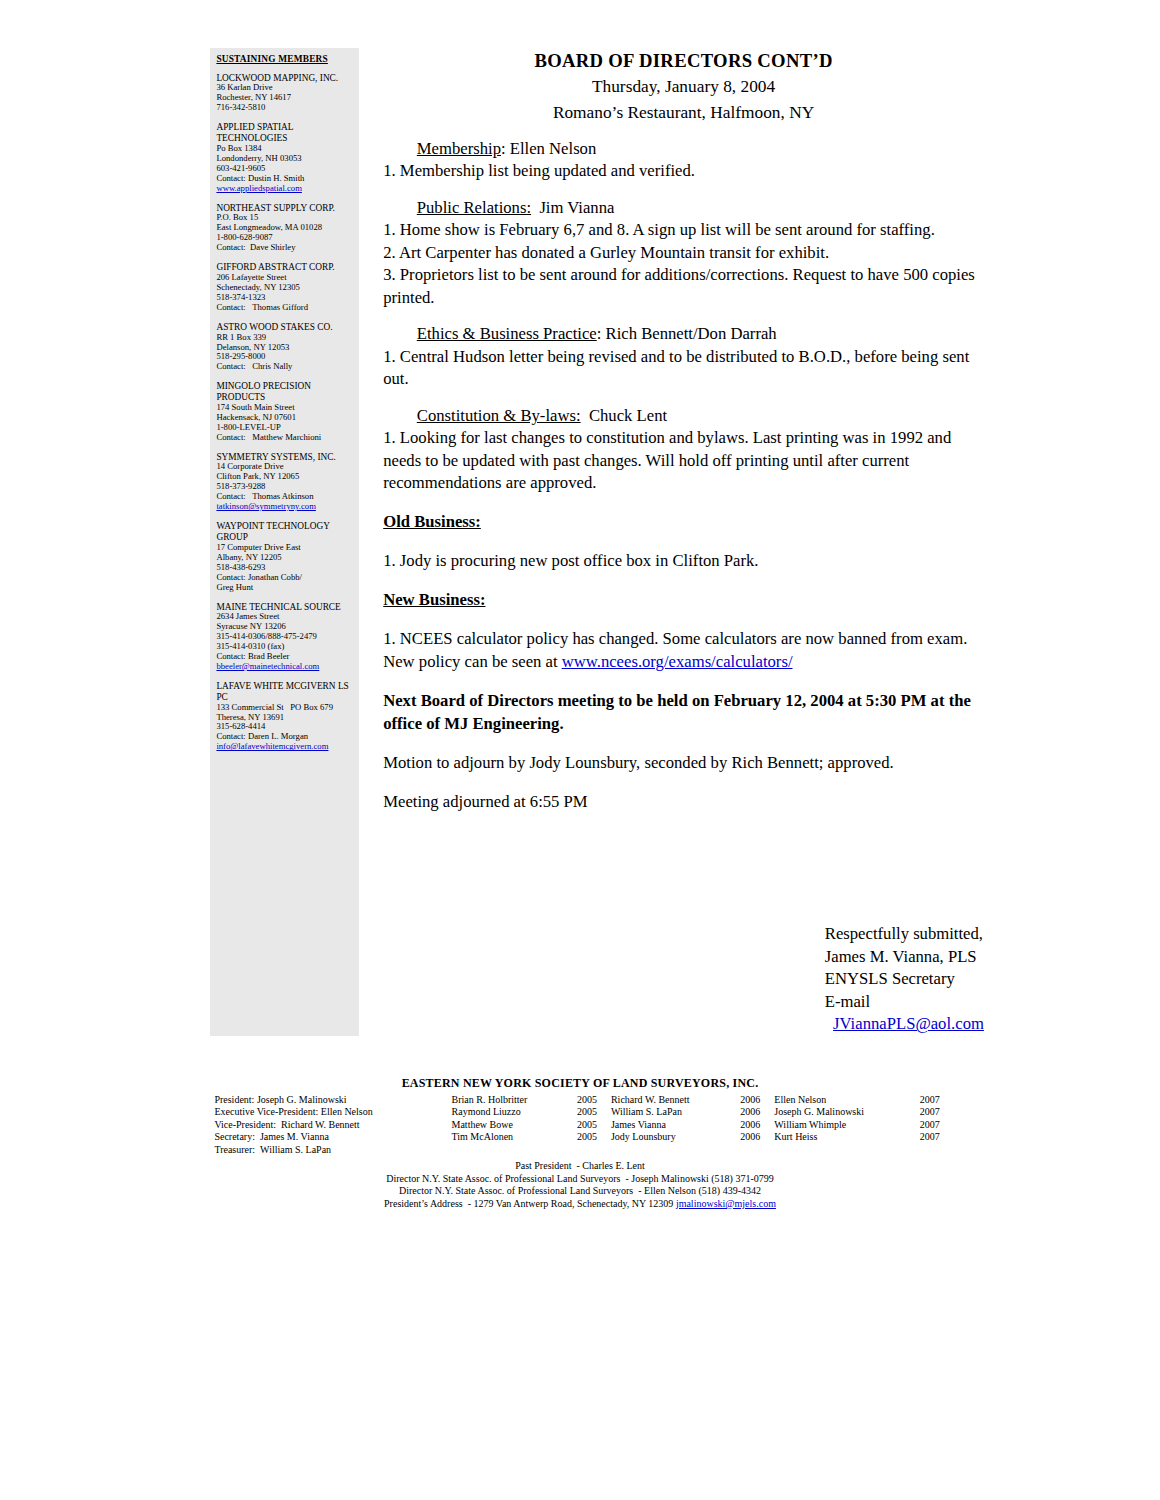SUSTAINING MEMBERS
LOCKWOOD MAPPING, INC.
36 Karlan Drive
Rochester, NY 14617
716-342-5810
APPLIED SPATIAL TECHNOLOGIES
Po Box 1384
Londonderry, NH 03053
603-421-9605
Contact: Dustin H. Smith
www.appliedspatial.com
NORTHEAST SUPPLY CORP.
P.O. Box 15
East Longmeadow, MA 01028
1-800-628-9087
Contact: Dave Shirley
GIFFORD ABSTRACT CORP.
206 Lafayette Street
Schenectady, NY 12305
518-374-1323
Contact: Thomas Gifford
ASTRO WOOD STAKES CO.
RR 1 Box 339
Delanson, NY 12053
518-295-8000
Contact: Chris Nally
MINGOLO PRECISION PRODUCTS
174 South Main Street
Hackensack, NJ 07601
1-800-LEVEL-UP
Contact: Matthew Marchioni
SYMMETRY SYSTEMS, INC.
14 Corporate Drive
Clifton Park, NY 12065
518-373-9288
Contact: Thomas Atkinson
tatkinson@symmetryny.com
WAYPOINT TECHNOLOGY GROUP
17 Computer Drive East
Albany, NY 12205
518-438-6293
Contact: Jonathan Cobb/
Greg Hunt
MAINE TECHNICAL SOURCE
2634 James Street
Syracuse NY 13206
315-414-0306/888-475-2479
315-414-0310 (fax)
Contact: Brad Beeler
bbeeler@mainetechnical.com
LAFAVE WHITE MCGIVERN LS PC
133 Commercial St PO Box 679
Theresa, NY 13691
315-628-4414
Contact: Daren L. Morgan
info@lafavewhitemcgivern.com
BOARD OF DIRECTORS CONT’D
Thursday, January 8, 2004
Romano’s Restaurant, Halfmoon, NY
Membership: Ellen Nelson
1. Membership list being updated and verified.
Public Relations: Jim Vianna
1. Home show is February 6,7 and 8. A sign up list will be sent around for staffing.
2. Art Carpenter has donated a Gurley Mountain transit for exhibit.
3. Proprietors list to be sent around for additions/corrections. Request to have 500 copies printed.
Ethics & Business Practice: Rich Bennett/Don Darrah
1. Central Hudson letter being revised and to be distributed to B.O.D., before being sent out.
Constitution & By-laws: Chuck Lent
1. Looking for last changes to constitution and bylaws. Last printing was in 1992 and needs to be updated with past changes. Will hold off printing until after current recommendations are approved.
Old Business:
1. Jody is procuring new post office box in Clifton Park.
New Business:
1. NCEES calculator policy has changed. Some calculators are now banned from exam. New policy can be seen at www.ncees.org/exams/calculators/
Next Board of Directors meeting to be held on February 12, 2004 at 5:30 PM at the office of MJ Engineering.
Motion to adjourn by Jody Lounsbury, seconded by Rich Bennett; approved.
Meeting adjourned at 6:55 PM
Respectfully submitted,
James M. Vianna, PLS
ENYSLS Secretary
E-mail JViannaPLS@aol.com
EASTERN NEW YORK SOCIETY OF LAND SURVEYORS, INC.
| President: Joseph G. Malinowski | Brian R. Holbritter | 2005 | Richard W. Bennett | 2006 | Ellen Nelson | 2007 |
| Executive Vice-President: Ellen Nelson | Raymond Liuzzo | 2005 | William S. LaPan | 2006 | Joseph G. Malinowski | 2007 |
| Vice-President: Richard W. Bennett | Matthew Bowe | 2005 | James Vianna | 2006 | William Whimple | 2007 |
| Secretary: James M. Vianna | Tim McAlonen | 2005 | Jody Lounsbury | 2006 | Kurt Heiss | 2007 |
| Treasurer: William S. LaPan | |
Past President - Charles E. Lent
Director N.Y. State Assoc. of Professional Land Surveyors - Joseph Malinowski (518) 371-0799
Director N.Y. State Assoc. of Professional Land Surveyors - Ellen Nelson (518) 439-4342
President’s Address - 1279 Van Antwerp Road, Schenectady, NY 12309 jmalinowski@mjels.com